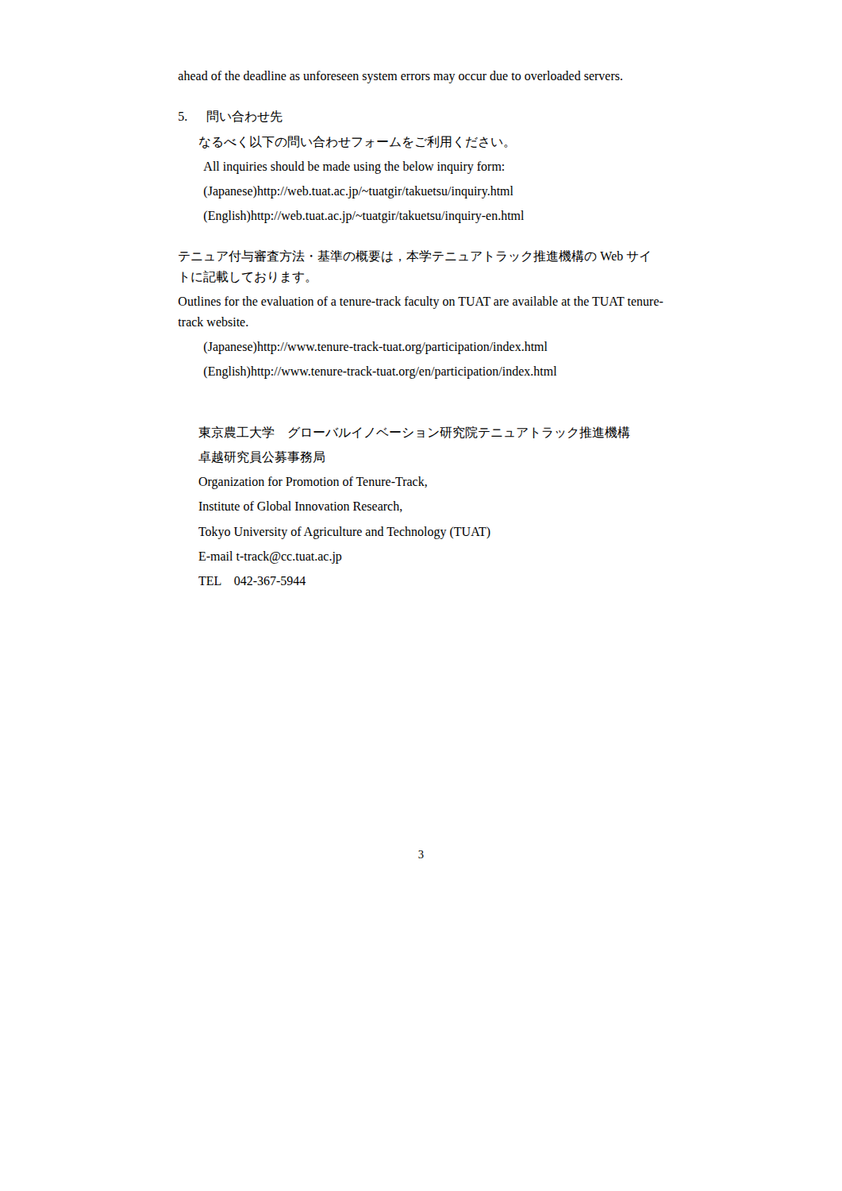ahead of the deadline as unforeseen system errors may occur due to overloaded servers.
5. 問い合わせ先
なるべく以下の問い合わせフォームをご利用ください。
All inquiries should be made using the below inquiry form:
(Japanese)http://web.tuat.ac.jp/~tuatgir/takuetsu/inquiry.html
(English)http://web.tuat.ac.jp/~tuatgir/takuetsu/inquiry-en.html
テニュア付与審査方法・基準の概要は，本学テニュアトラック推進機構の Web サイトに記載しております。
Outlines for the evaluation of a tenure-track faculty on TUAT are available at the TUAT tenure-track website.
(Japanese)http://www.tenure-track-tuat.org/participation/index.html
(English)http://www.tenure-track-tuat.org/en/participation/index.html
東京農工大学　グローバルイノベーション研究院テニュアトラック推進機構
卓越研究員公募事務局
Organization for Promotion of Tenure-Track,
Institute of Global Innovation Research,
Tokyo University of Agriculture and Technology (TUAT)
E-mail t-track@cc.tuat.ac.jp
TEL　042-367-5944
3